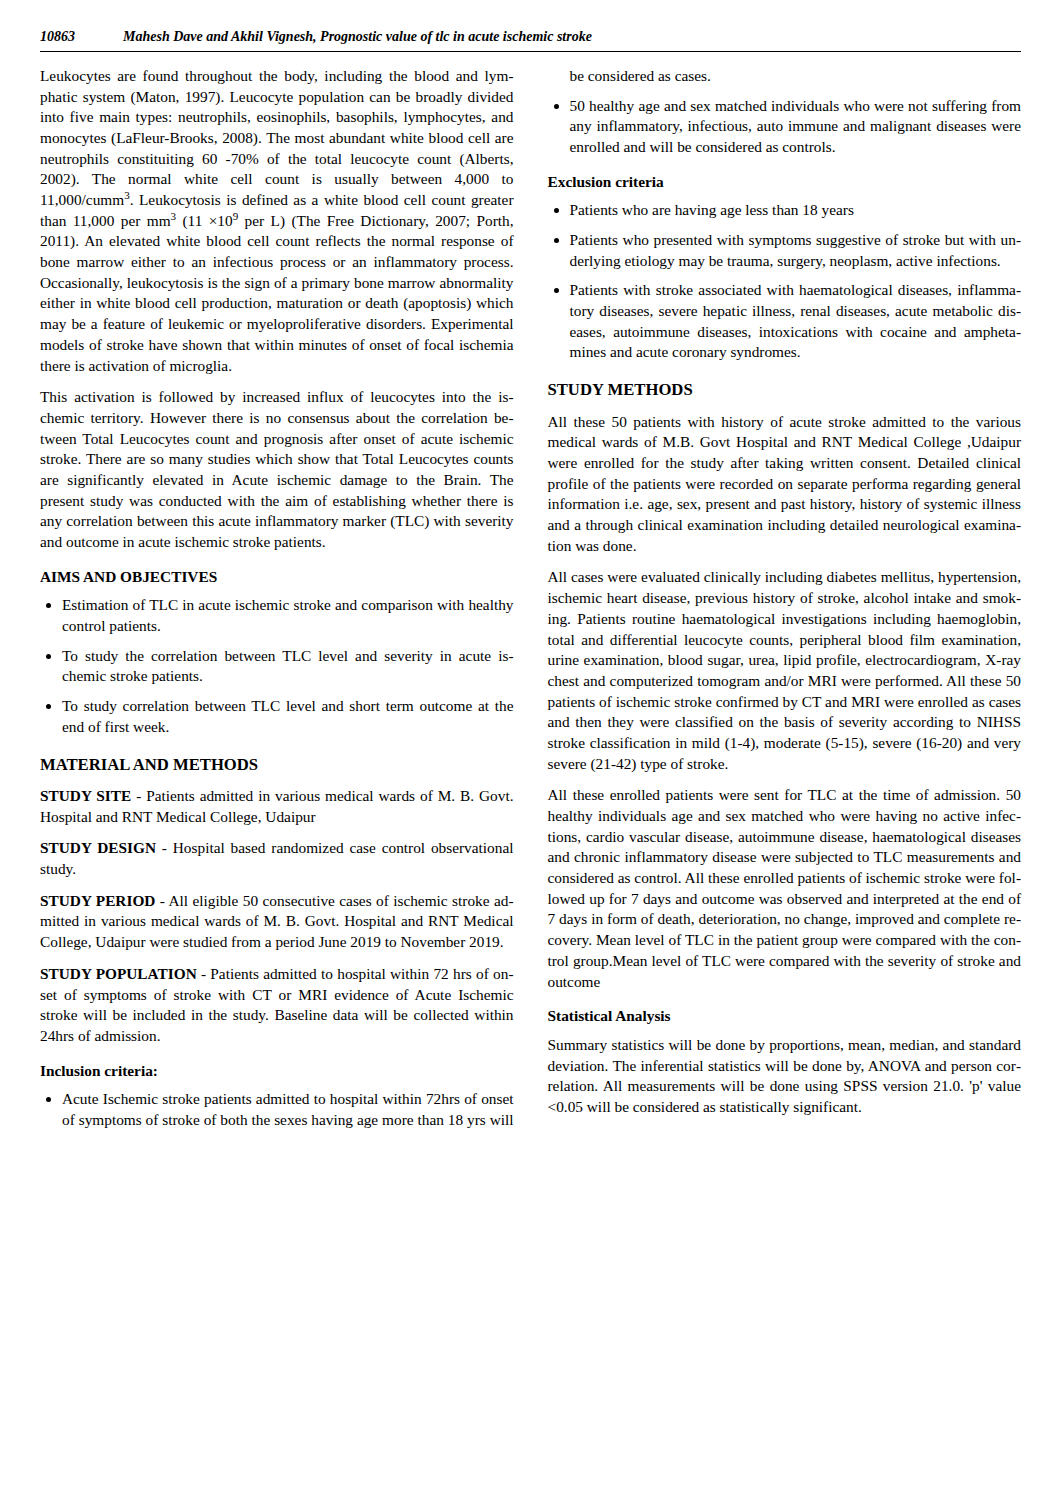10863 Mahesh Dave and Akhil Vignesh, Prognostic value of tlc in acute ischemic stroke
Leukocytes are found throughout the body, including the blood and lymphatic system (Maton, 1997). Leucocyte population can be broadly divided into five main types: neutrophils, eosinophils, basophils, lymphocytes, and monocytes (LaFleur-Brooks, 2008). The most abundant white blood cell are neutrophils constituiting 60 -70% of the total leucocyte count (Alberts, 2002). The normal white cell count is usually between 4,000 to 11,000/cumm3. Leukocytosis is defined as a white blood cell count greater than 11,000 per mm3 (11 ×109 per L) (The Free Dictionary, 2007; Porth, 2011). An elevated white blood cell count reflects the normal response of bone marrow either to an infectious process or an inflammatory process. Occasionally, leukocytosis is the sign of a primary bone marrow abnormality either in white blood cell production, maturation or death (apoptosis) which may be a feature of leukemic or myeloproliferative disorders. Experimental models of stroke have shown that within minutes of onset of focal ischemia there is activation of microglia.
This activation is followed by increased influx of leucocytes into the ischemic territory. However there is no consensus about the correlation between Total Leucocytes count and prognosis after onset of acute ischemic stroke. There are so many studies which show that Total Leucocytes counts are significantly elevated in Acute ischemic damage to the Brain. The present study was conducted with the aim of establishing whether there is any correlation between this acute inflammatory marker (TLC) with severity and outcome in acute ischemic stroke patients.
AIMS AND OBJECTIVES
Estimation of TLC in acute ischemic stroke and comparison with healthy control patients.
To study the correlation between TLC level and severity in acute ischemic stroke patients.
To study correlation between TLC level and short term outcome at the end of first week.
MATERIAL AND METHODS
STUDY SITE - Patients admitted in various medical wards of M. B. Govt. Hospital and RNT Medical College, Udaipur
STUDY DESIGN - Hospital based randomized case control observational study.
STUDY PERIOD - All eligible 50 consecutive cases of ischemic stroke admitted in various medical wards of M. B. Govt. Hospital and RNT Medical College, Udaipur were studied from a period June 2019 to November 2019.
STUDY POPULATION - Patients admitted to hospital within 72 hrs of onset of symptoms of stroke with CT or MRI evidence of Acute Ischemic stroke will be included in the study. Baseline data will be collected within 24hrs of admission.
Inclusion criteria:
Acute Ischemic stroke patients admitted to hospital within 72hrs of onset of symptoms of stroke of both the sexes having age more than 18 yrs will be considered as cases.
50 healthy age and sex matched individuals who were not suffering from any inflammatory, infectious, auto immune and malignant diseases were enrolled and will be considered as controls.
Exclusion criteria
Patients who are having age less than 18 years
Patients who presented with symptoms suggestive of stroke but with underlying etiology may be trauma, surgery, neoplasm, active infections.
Patients with stroke associated with haematological diseases, inflammatory diseases, severe hepatic illness, renal diseases, acute metabolic diseases, autoimmune diseases, intoxications with cocaine and amphetamines and acute coronary syndromes.
STUDY METHODS
All these 50 patients with history of acute stroke admitted to the various medical wards of M.B. Govt Hospital and RNT Medical College ,Udaipur were enrolled for the study after taking written consent. Detailed clinical profile of the patients were recorded on separate performa regarding general information i.e. age, sex, present and past history, history of systemic illness and a through clinical examination including detailed neurological examination was done.
All cases were evaluated clinically including diabetes mellitus, hypertension, ischemic heart disease, previous history of stroke, alcohol intake and smoking. Patients routine haematological investigations including haemoglobin, total and differential leucocyte counts, peripheral blood film examination, urine examination, blood sugar, urea, lipid profile, electrocardiogram, X-ray chest and computerized tomogram and/or MRI were performed. All these 50 patients of ischemic stroke confirmed by CT and MRI were enrolled as cases and then they were classified on the basis of severity according to NIHSS stroke classification in mild (1-4), moderate (5-15), severe (16-20) and very severe (21-42) type of stroke.
All these enrolled patients were sent for TLC at the time of admission. 50 healthy individuals age and sex matched who were having no active infections, cardio vascular disease, autoimmune disease, haematological diseases and chronic inflammatory disease were subjected to TLC measurements and considered as control. All these enrolled patients of ischemic stroke were followed up for 7 days and outcome was observed and interpreted at the end of 7 days in form of death, deterioration, no change, improved and complete recovery. Mean level of TLC in the patient group were compared with the control group.Mean level of TLC were compared with the severity of stroke and outcome
Statistical Analysis
Summary statistics will be done by proportions, mean, median, and standard deviation. The inferential statistics will be done by, ANOVA and person correlation. All measurements will be done using SPSS version 21.0. 'p' value <0.05 will be considered as statistically significant.